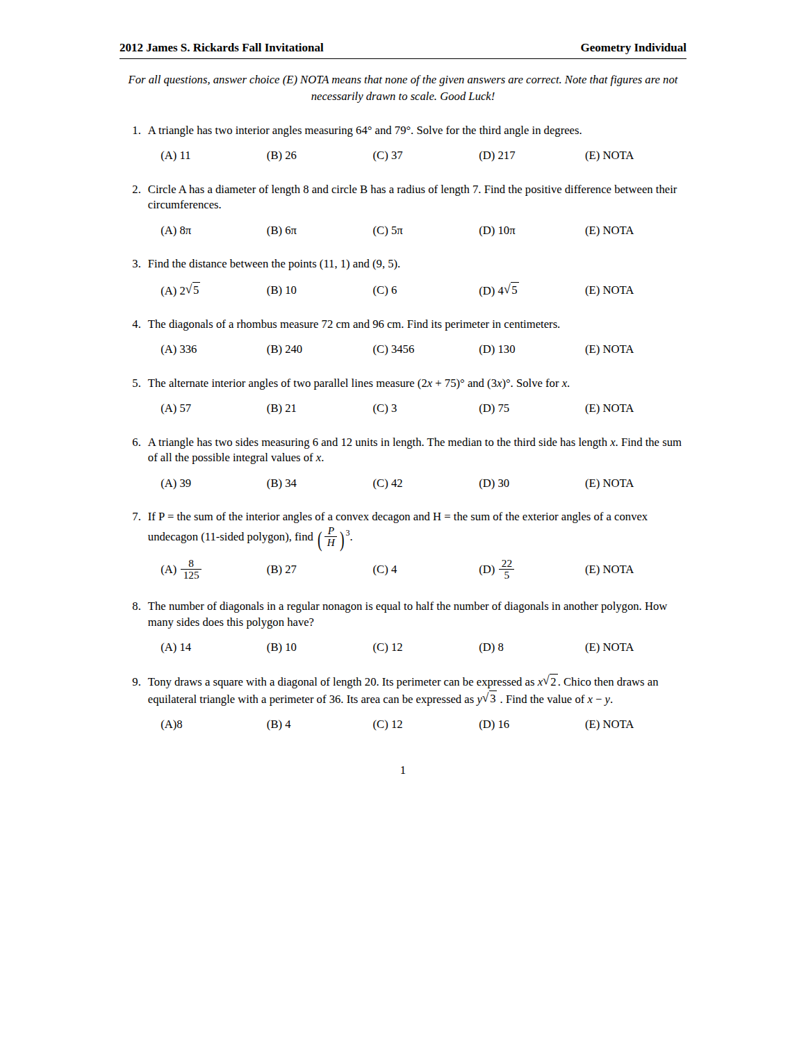2012 James S. Rickards Fall Invitational Geometry Individual
For all questions, answer choice (E) NOTA means that none of the given answers are correct. Note that figures are not necessarily drawn to scale. Good Luck!
A triangle has two interior angles measuring 64° and 79°. Solve for the third angle in degrees.
(A) 11 (B) 26 (C) 37 (D) 217 (E) NOTA
Circle A has a diameter of length 8 and circle B has a radius of length 7. Find the positive difference between their circumferences.
(A) 8π (B) 6π (C) 5π (D) 10π (E) NOTA
Find the distance between the points (11, 1) and (9, 5).
(A) 25 (B) 10 (C) 6 (D) 45 (E) NOTA
The diagonals of a rhombus measure 72 cm and 96 cm. Find its perimeter in centimeters.
(A) 336 (B) 240 (C) 3456 (D) 130 (E) NOTA
The alternate interior angles of two parallel lines measure (2x + 75)° and (3x)°. Solve for x.
(A) 57 (B) 21 (C) 3 (D) 75 (E) NOTA
A triangle has two sides measuring 6 and 12 units in length. The median to the third side has length x. Find the sum of all the possible integral values of x.
(A) 39 (B) 34 (C) 42 (D) 30 (E) NOTA
If P = the sum of the interior angles of a convex decagon and H = the sum of the exterior angles of a convex undecagon (11-sided polygon), find (PH)3.
(A) 8125 (B) 27 (C) 4 (D) 225 (E) NOTA
The number of diagonals in a regular nonagon is equal to half the number of diagonals in another polygon. How many sides does this polygon have?
(A) 14 (B) 10 (C) 12 (D) 8 (E) NOTA
Tony draws a square with a diagonal of length 20. Its perimeter can be expressed as x 2. Chico then draws an equilateral triangle with a perimeter of 36. Its area can be expressed as y 3 . Find the value of x − y.
(A)8 (B) 4 (C) 12 (D) 16 (E) NOTA
1